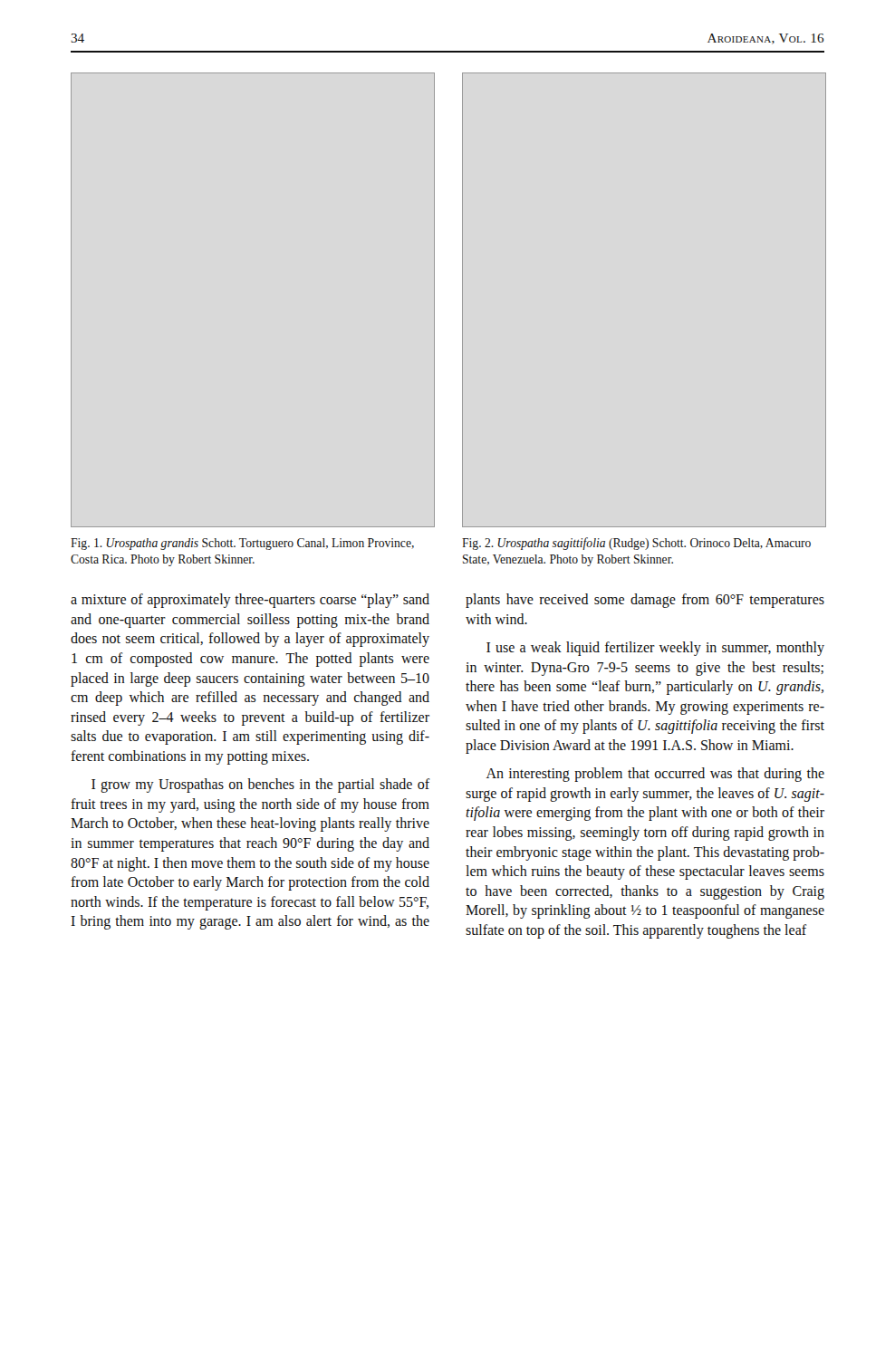34 Aroideana, Vol. 16
Fig. 1. Urospatha grandis Schott. Tortuguero Canal, Limon Province, Costa Rica. Photo by Robert Skinner.
Fig. 2. Urospatha sagittifolia (Rudge) Schott. Orinoco Delta, Amacuro State, Venezuela. Photo by Robert Skinner.
a mixture of approximately three-quarters coarse “play” sand and one-quarter commercial soilless potting mix-the brand does not seem critical, followed by a layer of approximately 1 cm of composted cow manure. The potted plants were placed in large deep saucers containing water between 5–10 cm deep which are refilled as necessary and changed and rinsed every 2–4 weeks to prevent a build-up of fertilizer salts due to evaporation. I am still experimenting using different combinations in my potting mixes.
I grow my Urospathas on benches in the partial shade of fruit trees in my yard, using the north side of my house from March to October, when these heat-loving plants really thrive in summer temperatures that reach 90°F during the day and 80°F at night. I then move them to the south side of my house from late October to early March for protection from the cold north winds. If the temperature is forecast to fall below 55°F, I bring them into my garage. I am also alert for wind, as the plants have received some damage from 60°F temperatures with wind.
I use a weak liquid fertilizer weekly in summer, monthly in winter. Dyna-Gro 7-9-5 seems to give the best results; there has been some “leaf burn,” particularly on U. grandis, when I have tried other brands. My growing experiments resulted in one of my plants of U. sagittifolia receiving the first place Division Award at the 1991 I.A.S. Show in Miami.
An interesting problem that occurred was that during the surge of rapid growth in early summer, the leaves of U. sagittifolia were emerging from the plant with one or both of their rear lobes missing, seemingly torn off during rapid growth in their embryonic stage within the plant. This devastating problem which ruins the beauty of these spectacular leaves seems to have been corrected, thanks to a suggestion by Craig Morell, by sprinkling about ½ to 1 teaspoonful of manganese sulfate on top of the soil. This apparently toughens the leaf